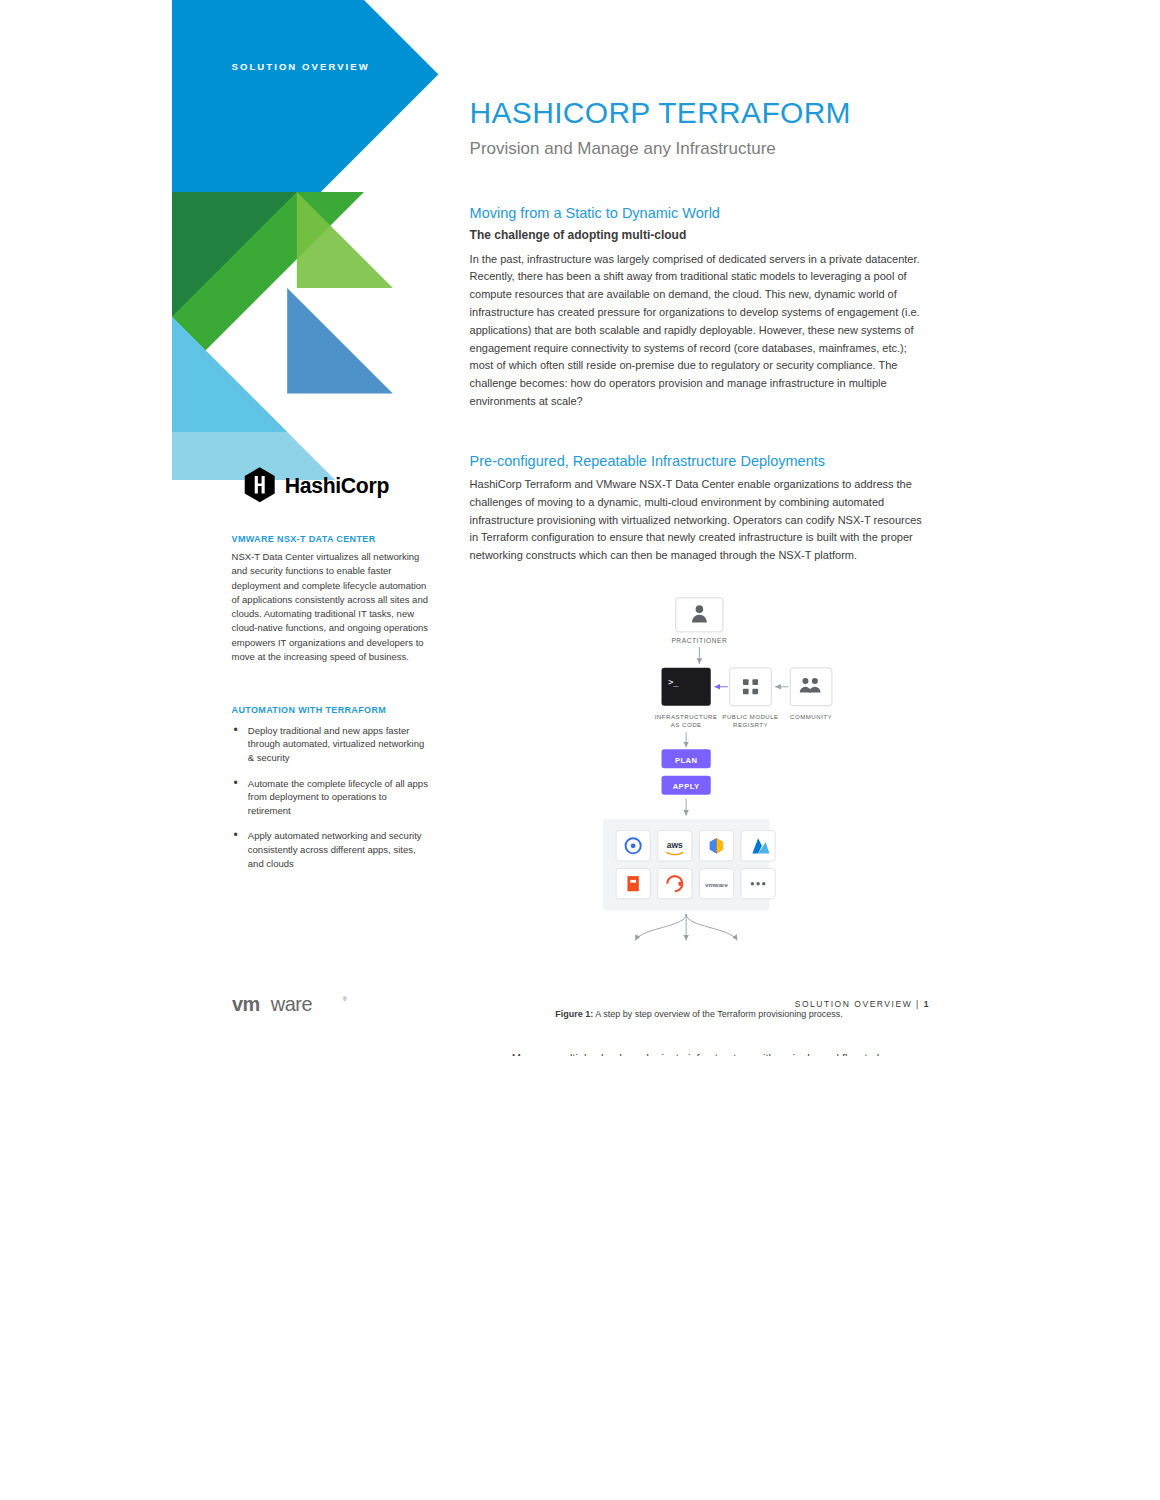SOLUTION OVERVIEW
HashiCorp
VMWARE NSX-T DATA CENTER
NSX-T Data Center virtualizes all networking and security functions to enable faster deployment and complete lifecycle automation of applications consistently across all sites and clouds. Automating traditional IT tasks, new cloud-native functions, and ongoing operations empowers IT organizations and developers to move at the increasing speed of business.
AUTOMATION WITH TERRAFORM
Deploy traditional and new apps faster through automated, virtualized networking & security
Automate the complete lifecycle of all apps from deployment to operations to retirement
Apply automated networking and security consistently across different apps, sites, and clouds
HASHICORP TERRAFORM
Provision and Manage any Infrastructure
Moving from a Static to Dynamic World
The challenge of adopting multi-cloud
In the past, infrastructure was largely comprised of dedicated servers in a private datacenter. Recently, there has been a shift away from traditional static models to leveraging a pool of compute resources that are available on demand, the cloud. This new, dynamic world of infrastructure has created pressure for organizations to develop systems of engagement (i.e. applications) that are both scalable and rapidly deployable. However, these new systems of engagement require connectivity to systems of record (core databases, mainframes, etc.); most of which often still reside on-premise due to regulatory or security compliance. The challenge becomes: how do operators provision and manage infrastructure in multiple environments at scale?
Pre-configured, Repeatable Infrastructure Deployments
HashiCorp Terraform and VMware NSX-T Data Center enable organizations to address the challenges of moving to a dynamic, multi-cloud environment by combining automated infrastructure provisioning with virtualized networking. Operators can codify NSX-T resources in Terraform configuration to ensure that newly created infrastructure is built with the proper networking constructs which can then be managed through the NSX-T platform.
PRACTITIONER >_ INFRASTRUCTURE AS CODE PUBLIC MODULE REGISRTY COMMUNITY PLAN APPLY aws vmware
Figure 1: A step by step overview of the Terraform provisioning process.
Manage multiple clouds and private infrastructure with a single workflow to learn, secure, govern, and audit.
Infrastructure as Code enables version control and automation, reducing human error.
Easily provision infrastructure on demand, with provider support for most third-party services as well as public and private clouds.
vm ware ®
SOLUTION OVERVIEW | 1